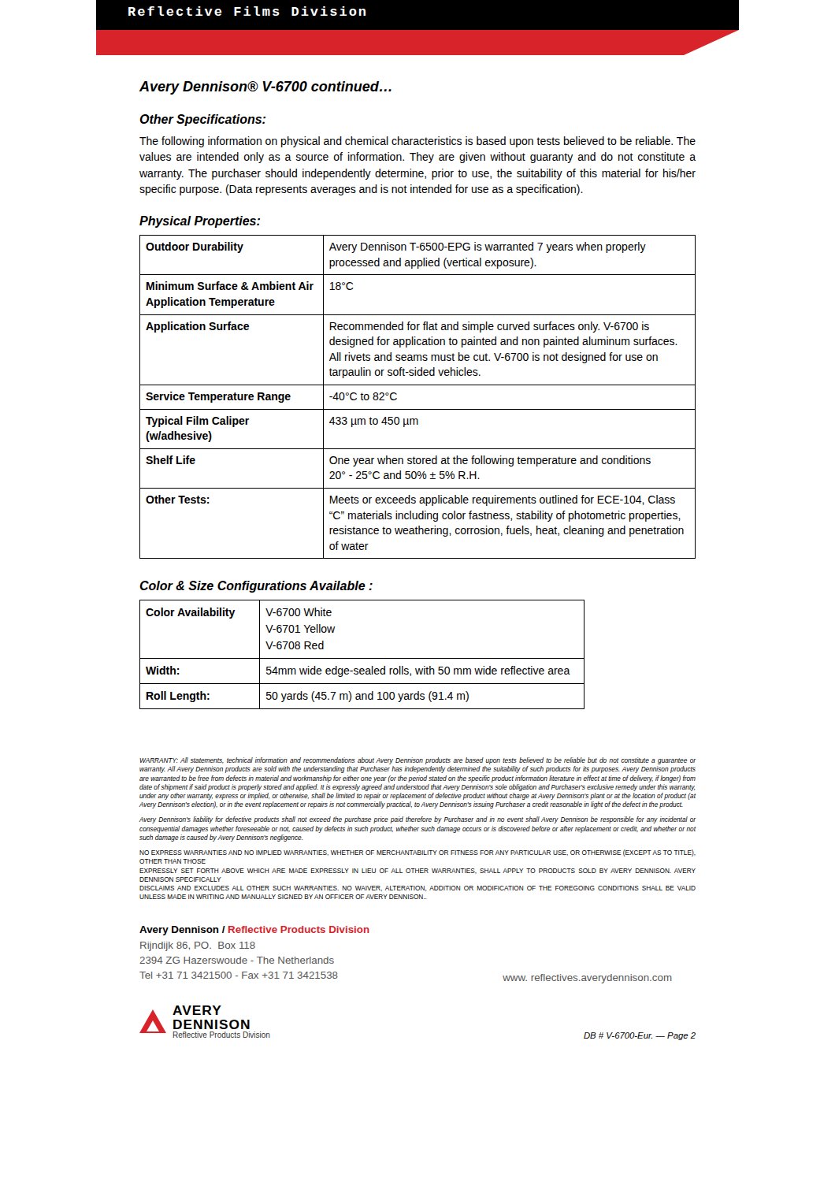Reflective Films Division
Avery Dennison® V-6700 continued…
Other Specifications:
The following information on physical and chemical characteristics is based upon tests believed to be reliable. The values are intended only as a source of information. They are given without guaranty and do not constitute a warranty. The purchaser should independently determine, prior to use, the suitability of this material for his/her specific purpose. (Data represents averages and is not intended for use as a specification).
Physical Properties:
| Outdoor Durability | Avery Dennison T-6500-EPG is warranted 7 years when properly processed and applied (vertical exposure). |
| Minimum Surface & Ambient Air Application Temperature | 18°C |
| Application Surface | Recommended for flat and simple curved surfaces only. V-6700 is designed for application to painted and non painted aluminum surfaces. All rivets and seams must be cut. V-6700 is not designed for use on tarpaulin or soft-sided vehicles. |
| Service Temperature Range | -40°C to 82°C |
| Typical Film Caliper (w/adhesive) | 433 µm to 450 µm |
| Shelf Life | One year when stored at the following temperature and conditions 20° - 25°C and 50% ± 5% R.H. |
| Other Tests: | Meets or exceeds applicable requirements outlined for ECE-104, Class “C” materials including color fastness, stability of photometric properties, resistance to weathering, corrosion, fuels, heat, cleaning and penetration of water |
Color & Size Configurations Available :
| Color Availability | V-6700 White V-6701 Yellow V-6708 Red |
| Width: | 54mm wide edge-sealed rolls, with 50 mm wide reflective area |
| Roll Length: | 50 yards (45.7 m) and 100 yards (91.4 m) |
WARRANTY: All statements, technical information and recommendations about Avery Dennison products are based upon tests believed to be reliable but do not constitute a guarantee or warranty. All Avery Dennison products are sold with the understanding that Purchaser has independently determined the suitability of such products for its purposes. Avery Dennison products are warranted to be free from defects in material and workmanship for either one year (or the period stated on the specific product information literature in effect at time of delivery, if longer) from date of shipment if said product is properly stored and applied. It is expressly agreed and understood that Avery Dennison's sole obligation and Purchaser's exclusive remedy under this warranty, under any other warranty, express or implied, or otherwise, shall be limited to repair or replacement of defective product without charge at Avery Dennison's plant or at the location of product (at Avery Dennison's election), or in the event replacement or repairs is not commercially practical, to Avery Dennison's issuing Purchaser a credit reasonable in light of the defect in the product.
Avery Dennison's liability for defective products shall not exceed the purchase price paid therefore by Purchaser and in no event shall Avery Dennison be responsible for any incidental or consequential damages whether foreseeable or not, caused by defects in such product, whether such damage occurs or is discovered before or after replacement or credit, and whether or not such damage is caused by Avery Dennison's negligence.
NO EXPRESS WARRANTIES AND NO IMPLIED WARRANTIES, WHETHER OF MERCHANTABILITY OR FITNESS FOR ANY PARTICULAR USE, OR OTHERWISE (EXCEPT AS TO TITLE), OTHER THAN THOSE
EXPRESSLY SET FORTH ABOVE WHICH ARE MADE EXPRESSLY IN LIEU OF ALL OTHER WARRANTIES, SHALL APPLY TO PRODUCTS SOLD BY AVERY DENNISON. AVERY DENNISON SPECIFICALLY
DISCLAIMS AND EXCLUDES ALL OTHER SUCH WARRANTIES. NO WAIVER, ALTERATION, ADDITION OR MODIFICATION OF THE FOREGOING CONDITIONS SHALL BE VALID UNLESS MADE IN WRITING AND MANUALLY SIGNED BY AN OFFICER OF AVERY DENNISON..
Avery Dennison / Reflective Products Division
Rijndijk 86, PO. Box 118
2394 ZG Hazerswoude - The Netherlands
Tel +31 71 3421500 - Fax +31 71 3421538
www. reflectives.averydennison.com
AVERY
DENNISON
Reflective Products Division
DB # V-6700-Eur. — Page 2